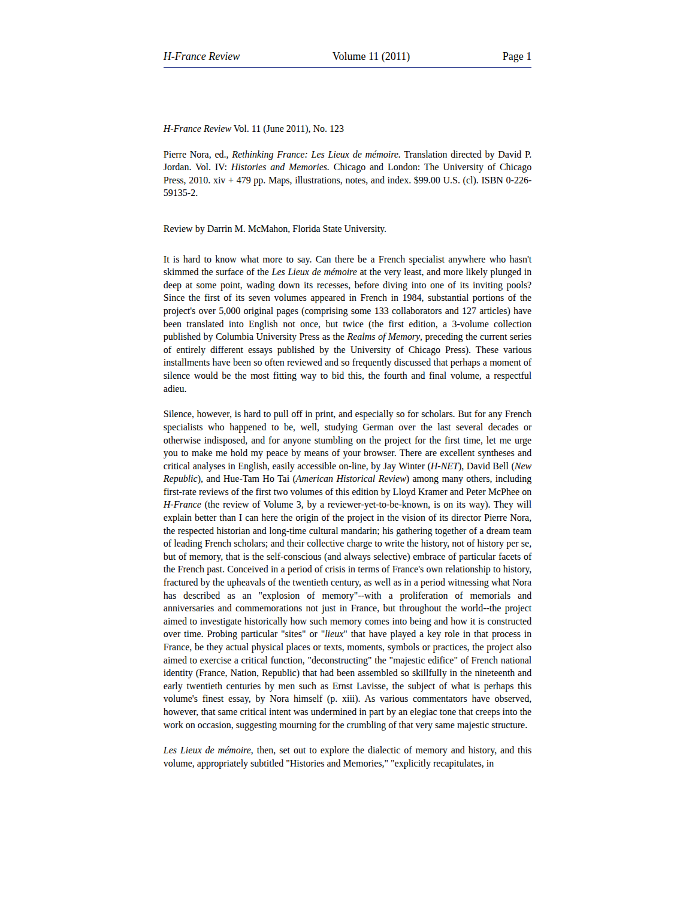H-France Review Volume 11 (2011) Page 1
H-France Review Vol. 11 (June 2011), No. 123
Pierre Nora, ed., Rethinking France: Les Lieux de mémoire. Translation directed by David P. Jordan. Vol. IV: Histories and Memories. Chicago and London: The University of Chicago Press, 2010. xiv + 479 pp. Maps, illustrations, notes, and index. $99.00 U.S. (cl). ISBN 0-226-59135-2.
Review by Darrin M. McMahon, Florida State University.
It is hard to know what more to say. Can there be a French specialist anywhere who hasn't skimmed the surface of the Les Lieux de mémoire at the very least, and more likely plunged in deep at some point, wading down its recesses, before diving into one of its inviting pools? Since the first of its seven volumes appeared in French in 1984, substantial portions of the project's over 5,000 original pages (comprising some 133 collaborators and 127 articles) have been translated into English not once, but twice (the first edition, a 3-volume collection published by Columbia University Press as the Realms of Memory, preceding the current series of entirely different essays published by the University of Chicago Press). These various installments have been so often reviewed and so frequently discussed that perhaps a moment of silence would be the most fitting way to bid this, the fourth and final volume, a respectful adieu.
Silence, however, is hard to pull off in print, and especially so for scholars. But for any French specialists who happened to be, well, studying German over the last several decades or otherwise indisposed, and for anyone stumbling on the project for the first time, let me urge you to make me hold my peace by means of your browser. There are excellent syntheses and critical analyses in English, easily accessible on-line, by Jay Winter (H-NET), David Bell (New Republic), and Hue-Tam Ho Tai (American Historical Review) among many others, including first-rate reviews of the first two volumes of this edition by Lloyd Kramer and Peter McPhee on H-France (the review of Volume 3, by a reviewer-yet-to-be-known, is on its way). They will explain better than I can here the origin of the project in the vision of its director Pierre Nora, the respected historian and long-time cultural mandarin; his gathering together of a dream team of leading French scholars; and their collective charge to write the history, not of history per se, but of memory, that is the self-conscious (and always selective) embrace of particular facets of the French past. Conceived in a period of crisis in terms of France's own relationship to history, fractured by the upheavals of the twentieth century, as well as in a period witnessing what Nora has described as an "explosion of memory"--with a proliferation of memorials and anniversaries and commemorations not just in France, but throughout the world--the project aimed to investigate historically how such memory comes into being and how it is constructed over time. Probing particular "sites" or "lieux" that have played a key role in that process in France, be they actual physical places or texts, moments, symbols or practices, the project also aimed to exercise a critical function, "deconstructing" the "majestic edifice" of French national identity (France, Nation, Republic) that had been assembled so skillfully in the nineteenth and early twentieth centuries by men such as Ernst Lavisse, the subject of what is perhaps this volume's finest essay, by Nora himself (p. xiii). As various commentators have observed, however, that same critical intent was undermined in part by an elegiac tone that creeps into the work on occasion, suggesting mourning for the crumbling of that very same majestic structure.
Les Lieux de mémoire, then, set out to explore the dialectic of memory and history, and this volume, appropriately subtitled "Histories and Memories," "explicitly recapitulates, in